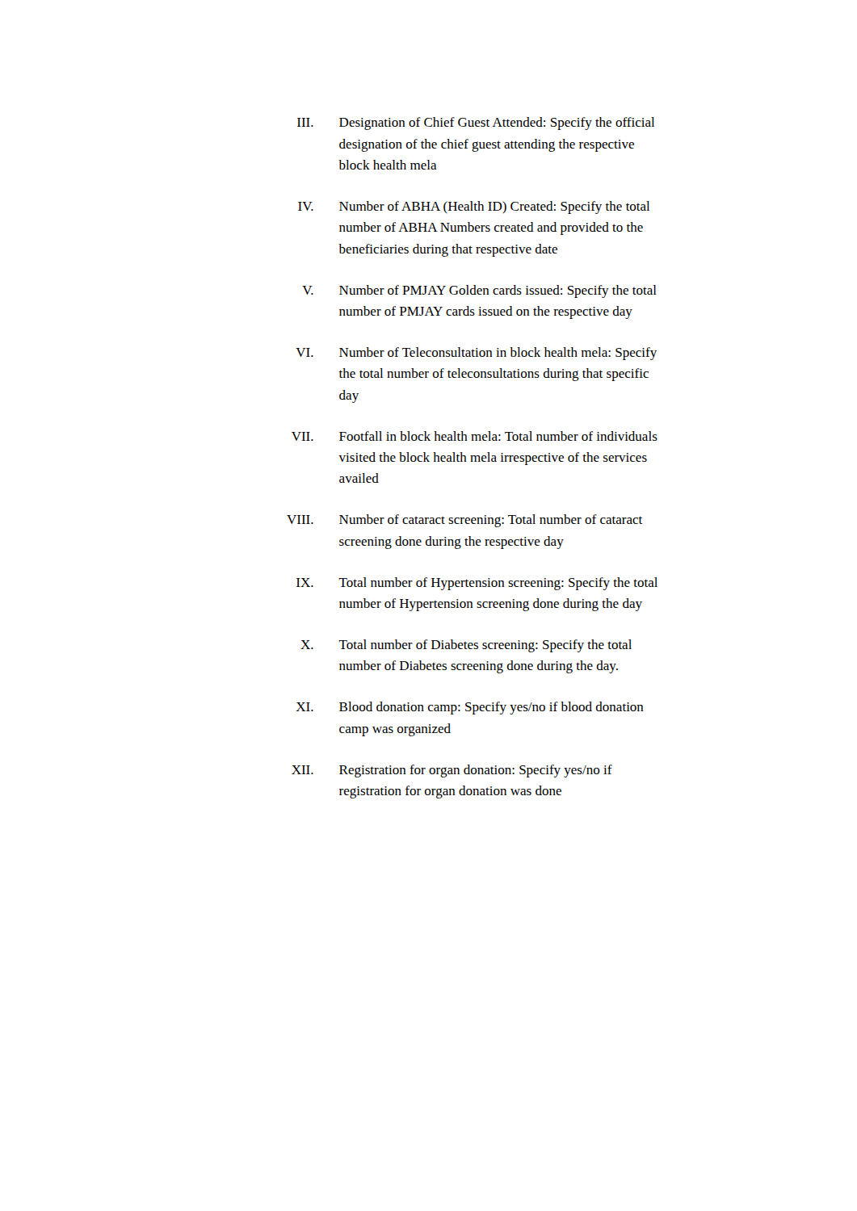Designation of Chief Guest Attended: Specify the official designation of the chief guest attending the respective block health mela
Number of ABHA (Health ID) Created: Specify the total number of ABHA Numbers created and provided to the beneficiaries during that respective date
Number of PMJAY Golden cards issued: Specify the total number of PMJAY cards issued on the respective day
Number of Teleconsultation in block health mela: Specify the total number of teleconsultations during that specific day
Footfall in block health mela: Total number of individuals visited the block health mela irrespective of the services availed
Number of cataract screening: Total number of cataract screening done during the respective day
Total number of Hypertension screening: Specify the total number of Hypertension screening done during the day
Total number of Diabetes screening: Specify the total number of Diabetes screening done during the day.
Blood donation camp: Specify yes/no if blood donation camp was organized
Registration for organ donation: Specify yes/no if registration for organ donation was done